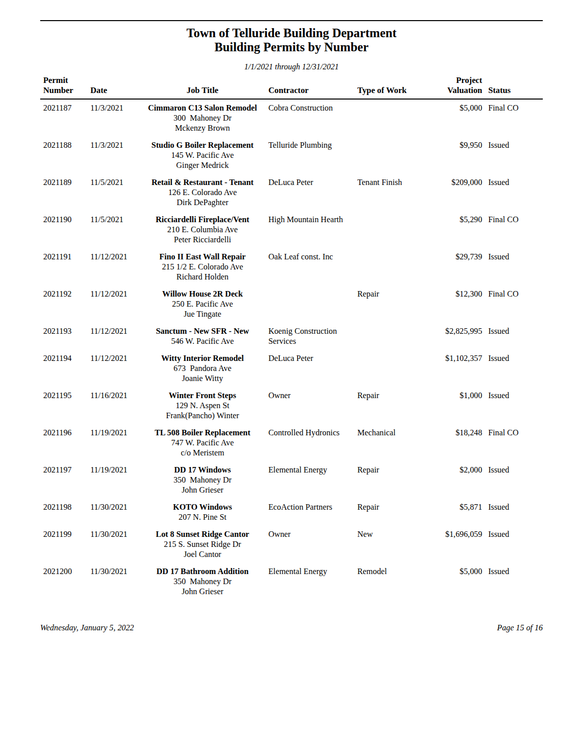Town of Telluride Building Department
Building Permits by Number
1/1/2021 through 12/31/2021
| Permit Number | Date | Job Title | Contractor | Type of Work | Project Valuation | Status |
| --- | --- | --- | --- | --- | --- | --- |
| 2021187 | 11/3/2021 | Cimmaron C13 Salon Remodel 300 Mahoney Dr Mckenzy Brown | Cobra Construction | | $5,000 | Final CO |
| 2021188 | 11/3/2021 | Studio G Boiler Replacement 145 W. Pacific Ave Ginger Medrick | Telluride Plumbing | | $9,950 | Issued |
| 2021189 | 11/5/2021 | Retail & Restaurant - Tenant 126 E. Colorado Ave Dirk DePaghter | DeLuca Peter | Tenant Finish | $209,000 | Issued |
| 2021190 | 11/5/2021 | Ricciardelli Fireplace/Vent 210 E. Columbia Ave Peter Ricciardelli | High Mountain Hearth | | $5,290 | Final CO |
| 2021191 | 11/12/2021 | Fino II East Wall Repair 215 1/2 E. Colorado Ave Richard Holden | Oak Leaf const. Inc | | $29,739 | Issued |
| 2021192 | 11/12/2021 | Willow House 2R Deck 250 E. Pacific Ave Jue Tingate | | Repair | $12,300 | Final CO |
| 2021193 | 11/12/2021 | Sanctum - New SFR - New 546 W. Pacific Ave | Koenig Construction Services | | $2,825,995 | Issued |
| 2021194 | 11/12/2021 | Witty Interior Remodel 673 Pandora Ave Joanie Witty | DeLuca Peter | | $1,102,357 | Issued |
| 2021195 | 11/16/2021 | Winter Front Steps 129 N. Aspen St Frank(Pancho) Winter | Owner | Repair | $1,000 | Issued |
| 2021196 | 11/19/2021 | TL 508 Boiler Replacement 747 W. Pacific Ave c/o Meristem | Controlled Hydronics | Mechanical | $18,248 | Final CO |
| 2021197 | 11/19/2021 | DD 17 Windows 350 Mahoney Dr John Grieser | Elemental Energy | Repair | $2,000 | Issued |
| 2021198 | 11/30/2021 | KOTO Windows 207 N. Pine St | EcoAction Partners | Repair | $5,871 | Issued |
| 2021199 | 11/30/2021 | Lot 8 Sunset Ridge Cantor 215 S. Sunset Ridge Dr Joel Cantor | Owner | New | $1,696,059 | Issued |
| 2021200 | 11/30/2021 | DD 17 Bathroom Addition 350 Mahoney Dr John Grieser | Elemental Energy | Remodel | $5,000 | Issued |
Wednesday, January 5, 2022 Page 15 of 16